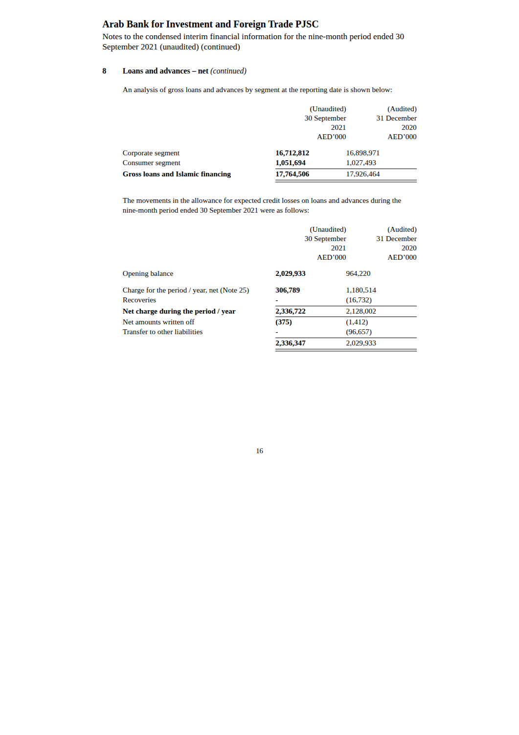Arab Bank for Investment and Foreign Trade PJSC
Notes to the condensed interim financial information for the nine-month period ended 30 September 2021 (unaudited) (continued)
8
Loans and advances – net (continued)
An analysis of gross loans and advances by segment at the reporting date is shown below:
| | (Unaudited) | (Audited) |
| | 30 September | 31 December |
| | 2021 | 2020 |
| | AED’000 | AED’000 |
| Corporate segment | 16,712,812 | 16,898,971 |
| Consumer segment | 1,051,694 | 1,027,493 |
| Gross loans and Islamic financing | 17,764,506 | 17,926,464 |
The movements in the allowance for expected credit losses on loans and advances during the nine-month period ended 30 September 2021 were as follows:
| | (Unaudited) | (Audited) |
| | 30 September | 31 December |
| | 2021 | 2020 |
| | AED’000 | AED’000 |
| Opening balance | 2,029,933 | 964,220 |
| Charge for the period / year, net (Note 25) | 306,789 | 1,180,514 |
| Recoveries | - | (16,732) |
| Net charge during the period / year | 2,336,722 | 2,128,002 |
| Net amounts written off | (375) | (1,412) |
| Transfer to other liabilities | - | (96,657) |
| | 2,336,347 | 2,029,933 |
16